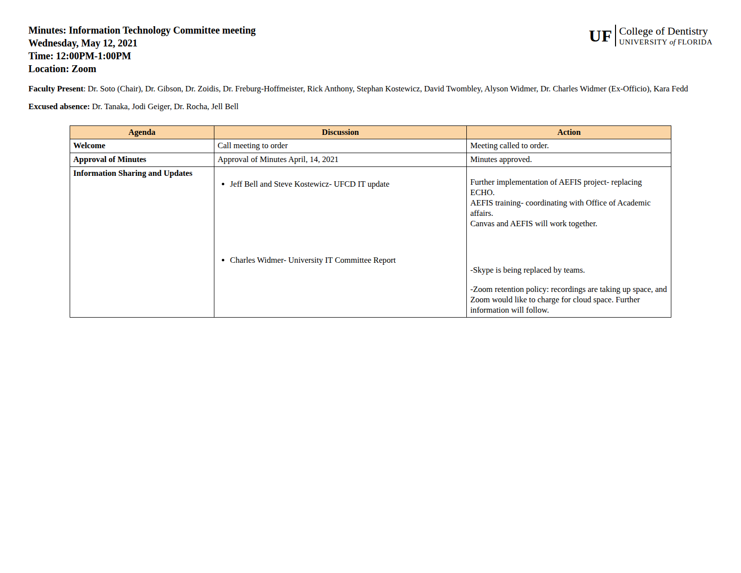Minutes: Information Technology Committee meeting
Wednesday, May 12, 2021
Time: 12:00PM-1:00PM
Location: Zoom
UF College of Dentistry
UNIVERSITY of FLORIDA
Faculty Present: Dr. Soto (Chair), Dr. Gibson, Dr. Zoidis, Dr. Freburg-Hoffmeister, Rick Anthony, Stephan Kostewicz, David Twombley, Alyson Widmer, Dr. Charles Widmer (Ex-Officio), Kara Fedd
Excused absence: Dr. Tanaka, Jodi Geiger, Dr. Rocha, Jell Bell
| Agenda | Discussion | Action |
| --- | --- | --- |
| Welcome | Call meeting to order | Meeting called to order. |
| Approval of Minutes | Approval of Minutes April, 14, 2021 | Minutes approved. |
| Information Sharing and Updates | Jeff Bell and Steve Kostewicz- UFCD IT update Charles Widmer- University IT Committee Report | Further implementation of AEFIS project- replacing ECHO. AEFIS training- coordinating with Office of Academic affairs. Canvas and AEFIS will work together. -Skype is being replaced by teams. -Zoom retention policy: recordings are taking up space, and Zoom would like to charge for cloud space. Further information will follow. |